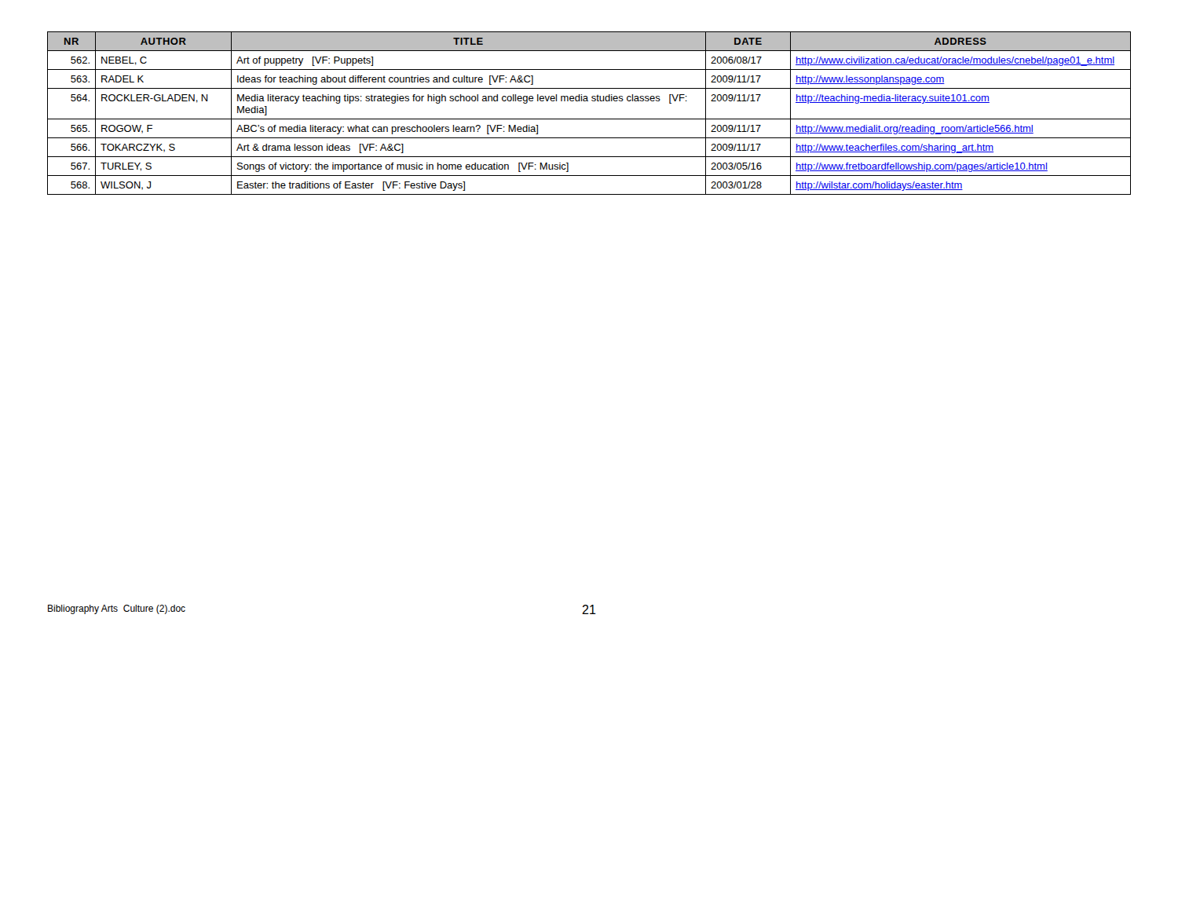| NR | AUTHOR | TITLE | DATE | ADDRESS |
| --- | --- | --- | --- | --- |
| 562. | NEBEL, C | Art of puppetry [VF: Puppets] | 2006/08/17 | http://www.civilization.ca/educat/oracle/modules/cnebel/page01_e.html |
| 563. | RADEL K | Ideas for teaching about different countries and culture [VF: A&C] | 2009/11/17 | http://www.lessonplanspage.com |
| 564. | ROCKLER-GLADEN, N | Media literacy teaching tips: strategies for high school and college level media studies classes [VF: Media] | 2009/11/17 | http://teaching-media-literacy.suite101.com |
| 565. | ROGOW, F | ABC’s of media literacy: what can preschoolers learn? [VF: Media] | 2009/11/17 | http://www.medialit.org/reading_room/article566.html |
| 566. | TOKARCZYK, S | Art & drama lesson ideas [VF: A&C] | 2009/11/17 | http://www.teacherfiles.com/sharing_art.htm |
| 567. | TURLEY, S | Songs of victory: the importance of music in home education [VF: Music] | 2003/05/16 | http://www.fretboardfellowship.com/pages/article10.html |
| 568. | WILSON, J | Easter: the traditions of Easter [VF: Festive Days] | 2003/01/28 | http://wilstar.com/holidays/easter.htm |
Bibliography Arts Culture (2).doc 21